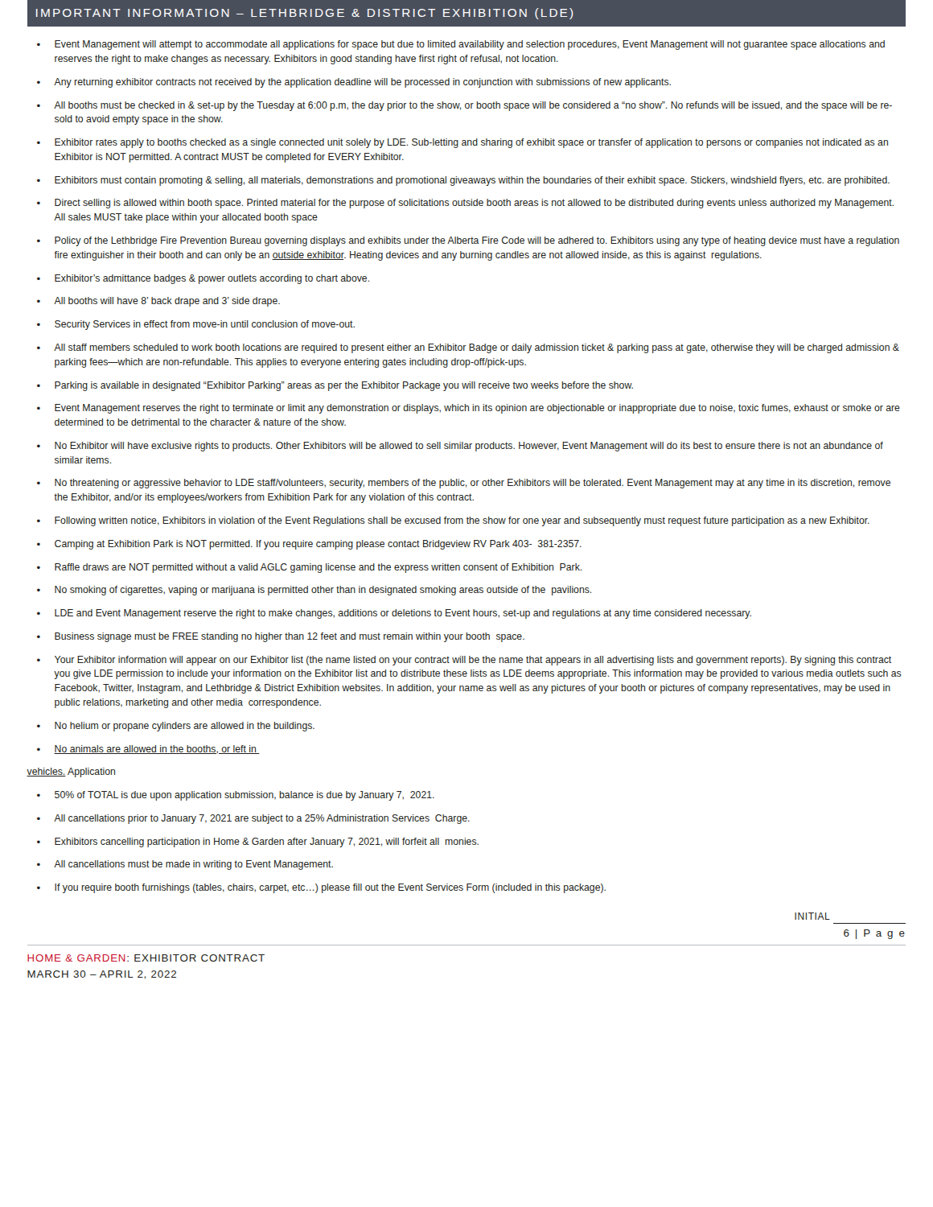IMPORTANT INFORMATION – LETHBRIDGE & DISTRICT EXHIBITION (LDE)
Event Management will attempt to accommodate all applications for space but due to limited availability and selection procedures, Event Management will not guarantee space allocations and reserves the right to make changes as necessary. Exhibitors in good standing have first right of refusal, not location.
Any returning exhibitor contracts not received by the application deadline will be processed in conjunction with submissions of new applicants.
All booths must be checked in & set-up by the Tuesday at 6:00 p.m, the day prior to the show, or booth space will be considered a “no show”. No refunds will be issued, and the space will be re-sold to avoid empty space in the show.
Exhibitor rates apply to booths checked as a single connected unit solely by LDE. Sub-letting and sharing of exhibit space or transfer of application to persons or companies not indicated as an Exhibitor is NOT permitted. A contract MUST be completed for EVERY Exhibitor.
Exhibitors must contain promoting & selling, all materials, demonstrations and promotional giveaways within the boundaries of their exhibit space. Stickers, windshield flyers, etc. are prohibited.
Direct selling is allowed within booth space. Printed material for the purpose of solicitations outside booth areas is not allowed to be distributed during events unless authorized my Management. All sales MUST take place within your allocated booth space
Policy of the Lethbridge Fire Prevention Bureau governing displays and exhibits under the Alberta Fire Code will be adhered to. Exhibitors using any type of heating device must have a regulation fire extinguisher in their booth and can only be an outside exhibitor. Heating devices and any burning candles are not allowed inside, as this is against regulations.
Exhibitor’s admittance badges & power outlets according to chart above.
All booths will have 8’ back drape and 3’ side drape.
Security Services in effect from move-in until conclusion of move-out.
All staff members scheduled to work booth locations are required to present either an Exhibitor Badge or daily admission ticket & parking pass at gate, otherwise they will be charged admission & parking fees—which are non-refundable. This applies to everyone entering gates including drop-off/pick-ups.
Parking is available in designated “Exhibitor Parking” areas as per the Exhibitor Package you will receive two weeks before the show.
Event Management reserves the right to terminate or limit any demonstration or displays, which in its opinion are objectionable or inappropriate due to noise, toxic fumes, exhaust or smoke or are determined to be detrimental to the character & nature of the show.
No Exhibitor will have exclusive rights to products. Other Exhibitors will be allowed to sell similar products. However, Event Management will do its best to ensure there is not an abundance of similar items.
No threatening or aggressive behavior to LDE staff/volunteers, security, members of the public, or other Exhibitors will be tolerated. Event Management may at any time in its discretion, remove the Exhibitor, and/or its employees/workers from Exhibition Park for any violation of this contract.
Following written notice, Exhibitors in violation of the Event Regulations shall be excused from the show for one year and subsequently must request future participation as a new Exhibitor.
Camping at Exhibition Park is NOT permitted. If you require camping please contact Bridgeview RV Park 403- 381-2357.
Raffle draws are NOT permitted without a valid AGLC gaming license and the express written consent of Exhibition Park.
No smoking of cigarettes, vaping or marijuana is permitted other than in designated smoking areas outside of the pavilions.
LDE and Event Management reserve the right to make changes, additions or deletions to Event hours, set-up and regulations at any time considered necessary.
Business signage must be FREE standing no higher than 12 feet and must remain within your booth space.
Your Exhibitor information will appear on our Exhibitor list (the name listed on your contract will be the name that appears in all advertising lists and government reports). By signing this contract you give LDE permission to include your information on the Exhibitor list and to distribute these lists as LDE deems appropriate. This information may be provided to various media outlets such as Facebook, Twitter, Instagram, and Lethbridge & District Exhibition websites. In addition, your name as well as any pictures of your booth or pictures of company representatives, may be used in public relations, marketing and other media correspondence.
No helium or propane cylinders are allowed in the buildings.
No animals are allowed in the booths, or left in
vehicles. Application
50% of TOTAL is due upon application submission, balance is due by January 7, 2021.
All cancellations prior to January 7, 2021 are subject to a 25% Administration Services Charge.
Exhibitors cancelling participation in Home & Garden after January 7, 2021, will forfeit all monies.
All cancellations must be made in writing to Event Management.
If you require booth furnishings (tables, chairs, carpet, etc…) please fill out the Event Services Form (included in this package).
INITIAL
6 | P a g e
HOME & GARDEN: EXHIBITOR CONTRACT MARCH 30 – APRIL 2, 2022